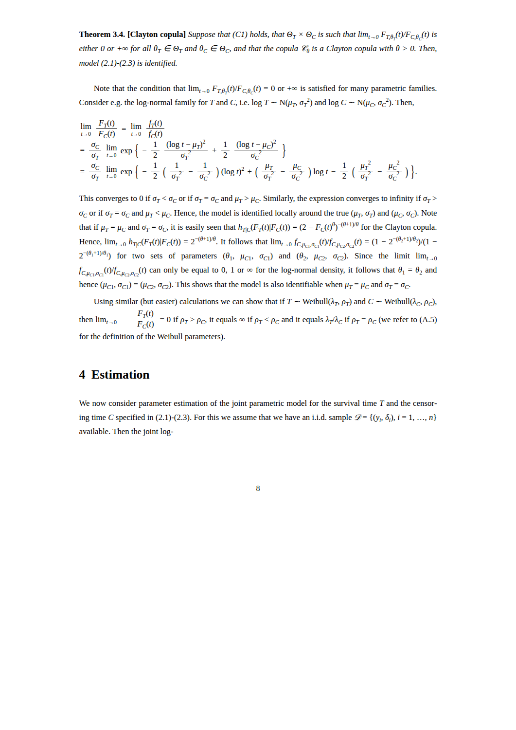Theorem 3.4. [Clayton copula] Suppose that (C1) holds, that ΘT × ΘC is such that limt→0 FT,θT(t)/FC,θC(t) is either 0 or +∞ for all θT ∈ ΘT and θC ∈ ΘC, and that the copula 𝒞θ is a Clayton copula with θ > 0. Then, model (2.1)-(2.3) is identified.
Note that the condition that limt→0 FT,θT(t)/FC,θC(t) = 0 or +∞ is satisfied for many parametric families. Consider e.g. the log-normal family for T and C, i.e. log T ∼ N(μT, σT2) and log C ∼ N(μC, σC2). Then,
lim t→0 FT(t) FC(t) = lim t→0 fT(t) fC(t) = σC σT lim t→0 exp { − 12 (log t − μT)2 σT2 + 12 (log t − μC)2 σC2 } = σC σT lim t→0 exp { − 12 ( 1 σT2 − 1 σC2 ) (log t)2 + ( μT σT2 − μC σC2 ) log t − 12 ( μT2 σT2 − μC2 σC2 ) }.
This converges to 0 if σT < σC or if σT = σC and μT > μC. Similarly, the expression converges to infinity if σT > σC or if σT = σC and μT < μC. Hence, the model is identified locally around the true (μT, σT) and (μC, σC). Note that if μT = μC and σT = σC, it is easily seen that hT|C(FT(t)|FC(t)) = (2 − FC(t)θ)−(θ+1)/θ for the Clayton copula. Hence, limt→0 hT|C(FT(t)|FC(t)) = 2−(θ+1)/θ. It follows that limt→0 fC,μC1,σC1(t)/fC,μC2,σC2(t) = (1 − 2−(θ2+1)/θ2)/(1 − 2−(θ1+1)/θ1) for two sets of parameters (θ1, μC1, σC1) and (θ2, μC2, σC2). Since the limit limt→0 fC,μC1,σC1(t)/fC,μC2,σC2(t) can only be equal to 0, 1 or ∞ for the log-normal density, it follows that θ1 = θ2 and hence (μC1, σC1) = (μC2, σC2). This shows that the model is also identifiable when μT = μC and σT = σC.
Using similar (but easier) calculations we can show that if T ∼ Weibull(λT, ρT) and C ∼ Weibull(λC, ρC), then limt→0 FT(t) FC(t) = 0 if ρT > ρC, it equals ∞ if ρT < ρC and it equals λT/λC if ρT = ρC (we refer to (A.5) for the definition of the Weibull parameters).
4 Estimation
We now consider parameter estimation of the joint parametric model for the survival time T and the censoring time C specified in (2.1)-(2.3). For this we assume that we have an i.i.d. sample 𝒟 = {(yi, δi), i = 1, …, n} available. Then the joint log-
8